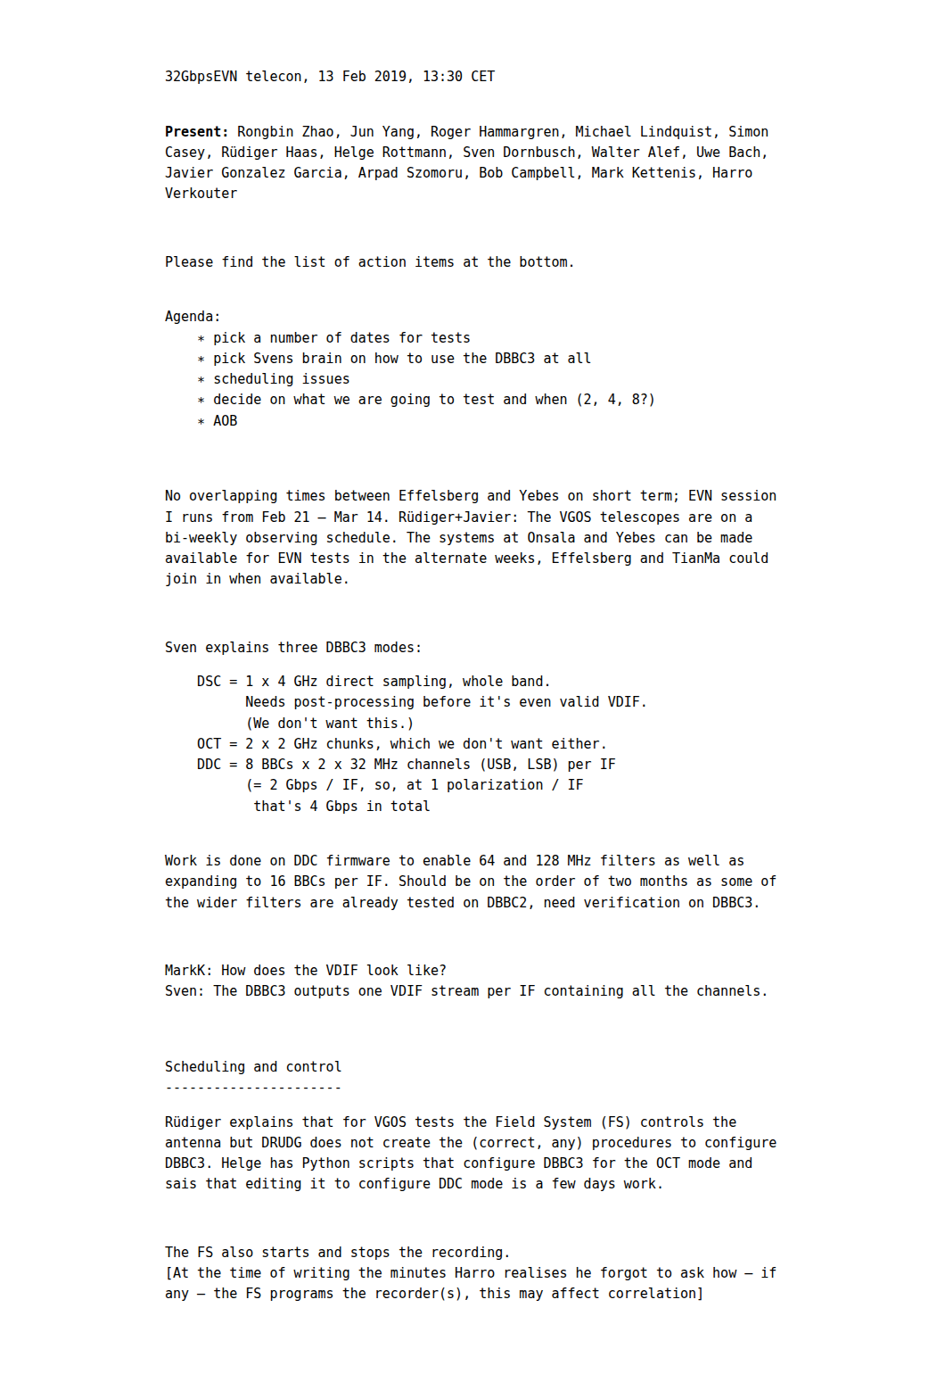32GbpsEVN telecon, 13 Feb 2019, 13:30 CET
Present: Rongbin Zhao, Jun Yang, Roger Hammargren, Michael Lindquist, Simon Casey, Rüdiger Haas, Helge Rottmann, Sven Dornbusch, Walter Alef, Uwe Bach, Javier Gonzalez Garcia, Arpad Szomoru, Bob Campbell, Mark Kettenis, Harro Verkouter
Please find the list of action items at the bottom.
Agenda:
∗ pick a number of dates for tests
∗ pick Svens brain on how to use the DBBC3 at all
∗ scheduling issues
∗ decide on what we are going to test and when (2, 4, 8?)
∗ AOB
No overlapping times between Effelsberg and Yebes on short term; EVN session I runs from Feb 21 — Mar 14. Rüdiger+Javier: The VGOS telescopes are on a bi-weekly observing schedule. The systems at Onsala and Yebes can be made available for EVN tests in the alternate weeks, Effelsberg and TianMa could join in when available.
Sven explains three DBBC3 modes:
DSC = 1 x 4 GHz direct sampling, whole band.
      Needs post-processing before it's even valid VDIF.
      (We don't want this.)
OCT = 2 x 2 GHz chunks, which we don't want either.
DDC = 8 BBCs x 2 x 32 MHz channels (USB, LSB) per IF
      (= 2 Gbps / IF, so, at 1 polarization / IF
       that's 4 Gbps in total
Work is done on DDC firmware to enable 64 and 128 MHz filters as well as expanding to 16 BBCs per IF. Should be on the order of two months as some of the wider filters are already tested on DBBC2, need verification on DBBC3.
MarkK: How does the VDIF look like?
Sven: The DBBC3 outputs one VDIF stream per IF containing all the channels.
Scheduling and control
----------------------
Rüdiger explains that for VGOS tests the Field System (FS) controls the antenna but DRUDG does not create the (correct, any) procedures to configure DBBC3. Helge has Python scripts that configure DBBC3 for the OCT mode and sais that editing it to configure DDC mode is a few days work.
The FS also starts and stops the recording.
[At the time of writing the minutes Harro realises he forgot to ask how — if any — the FS programs the recorder(s), this may affect correlation]